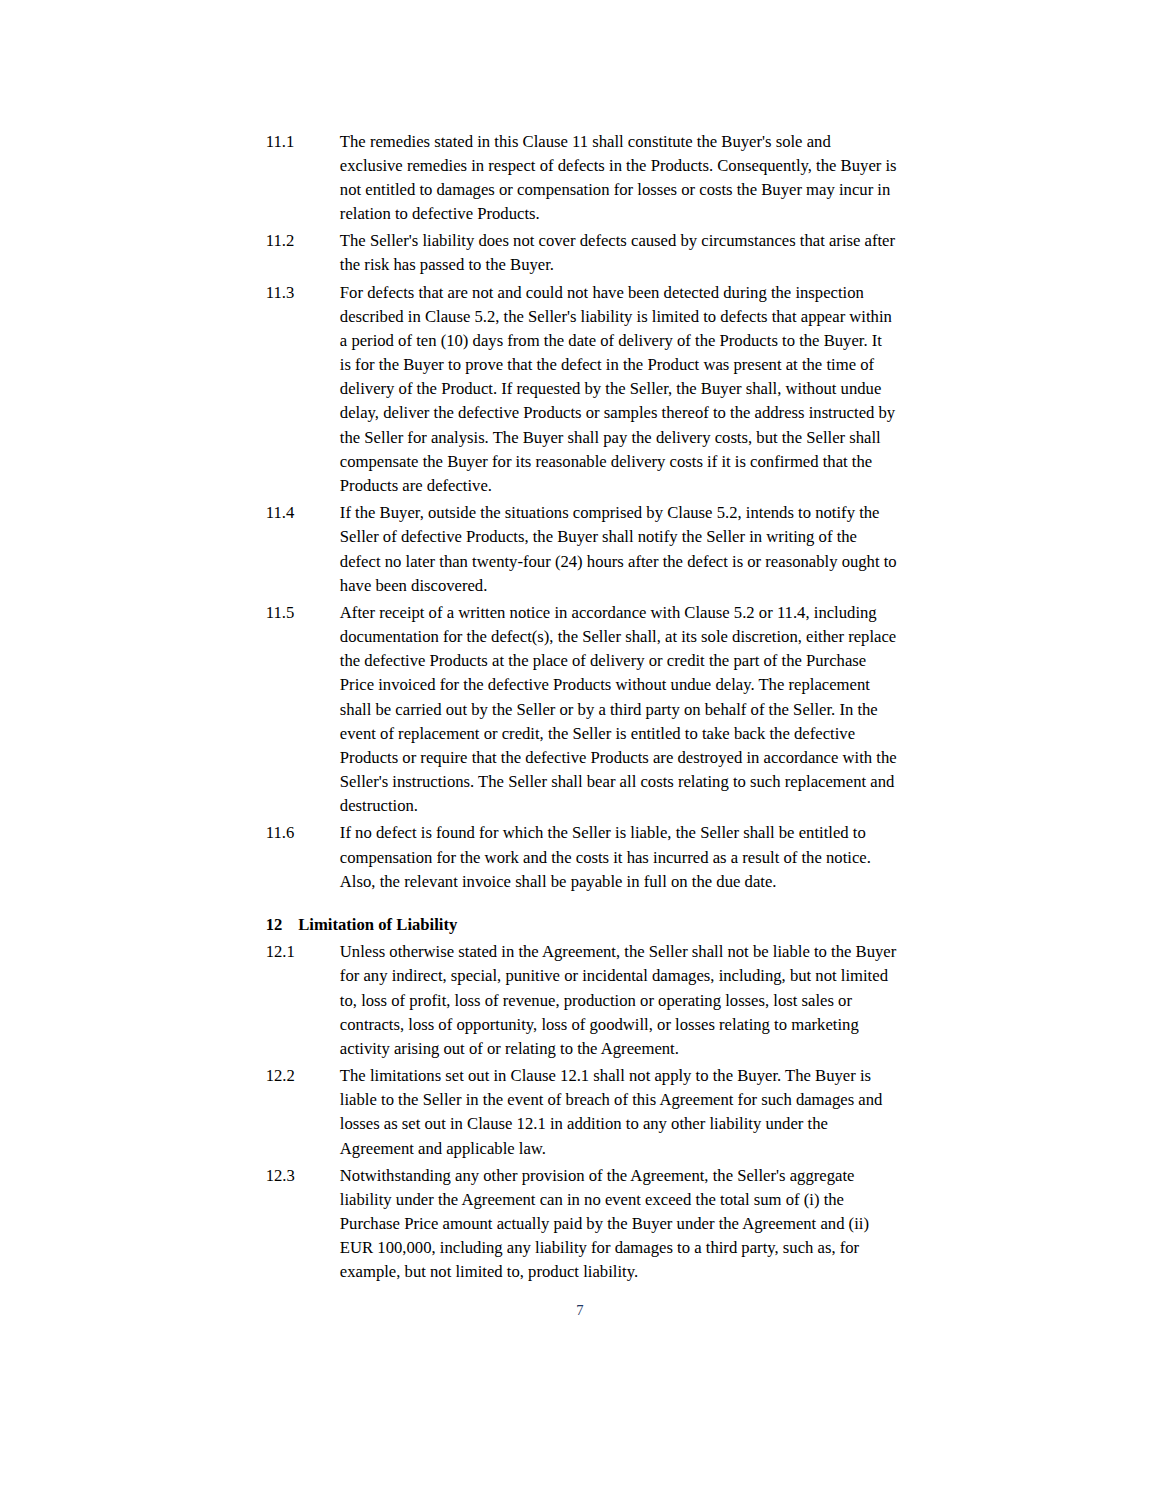11.1
The remedies stated in this Clause 11 shall constitute the Buyer's sole and exclusive remedies in respect of defects in the Products. Consequently, the Buyer is not entitled to damages or compensation for losses or costs the Buyer may incur in relation to defective Products.
11.2
The Seller's liability does not cover defects caused by circumstances that arise after the risk has passed to the Buyer.
11.3
For defects that are not and could not have been detected during the inspection described in Clause 5.2, the Seller's liability is limited to defects that appear within a period of ten (10) days from the date of delivery of the Products to the Buyer. It is for the Buyer to prove that the defect in the Product was present at the time of delivery of the Product. If requested by the Seller, the Buyer shall, without undue delay, deliver the defective Products or samples thereof to the address instructed by the Seller for analysis. The Buyer shall pay the delivery costs, but the Seller shall compensate the Buyer for its reasonable delivery costs if it is confirmed that the Products are defective.
11.4
If the Buyer, outside the situations comprised by Clause 5.2, intends to notify the Seller of defective Products, the Buyer shall notify the Seller in writing of the defect no later than twenty-four (24) hours after the defect is or reasonably ought to have been discovered.
11.5
After receipt of a written notice in accordance with Clause 5.2 or 11.4, including documentation for the defect(s), the Seller shall, at its sole discretion, either replace the defective Products at the place of delivery or credit the part of the Purchase Price invoiced for the defective Products without undue delay. The replacement shall be carried out by the Seller or by a third party on behalf of the Seller. In the event of replacement or credit, the Seller is entitled to take back the defective Products or require that the defective Products are destroyed in accordance with the Seller's instructions. The Seller shall bear all costs relating to such replacement and destruction.
11.6
If no defect is found for which the Seller is liable, the Seller shall be entitled to compensation for the work and the costs it has incurred as a result of the notice. Also, the relevant invoice shall be payable in full on the due date.
12
Limitation of Liability
12.1
Unless otherwise stated in the Agreement, the Seller shall not be liable to the Buyer for any indirect, special, punitive or incidental damages, including, but not limited to, loss of profit, loss of revenue, production or operating losses, lost sales or contracts, loss of opportunity, loss of goodwill, or losses relating to marketing activity arising out of or relating to the Agreement.
12.2
The limitations set out in Clause 12.1 shall not apply to the Buyer. The Buyer is liable to the Seller in the event of breach of this Agreement for such damages and losses as set out in Clause 12.1 in addition to any other liability under the Agreement and applicable law.
12.3
Notwithstanding any other provision of the Agreement, the Seller's aggregate liability under the Agreement can in no event exceed the total sum of (i) the Purchase Price amount actually paid by the Buyer under the Agreement and (ii) EUR 100,000, including any liability for damages to a third party, such as, for example, but not limited to, product liability.
7